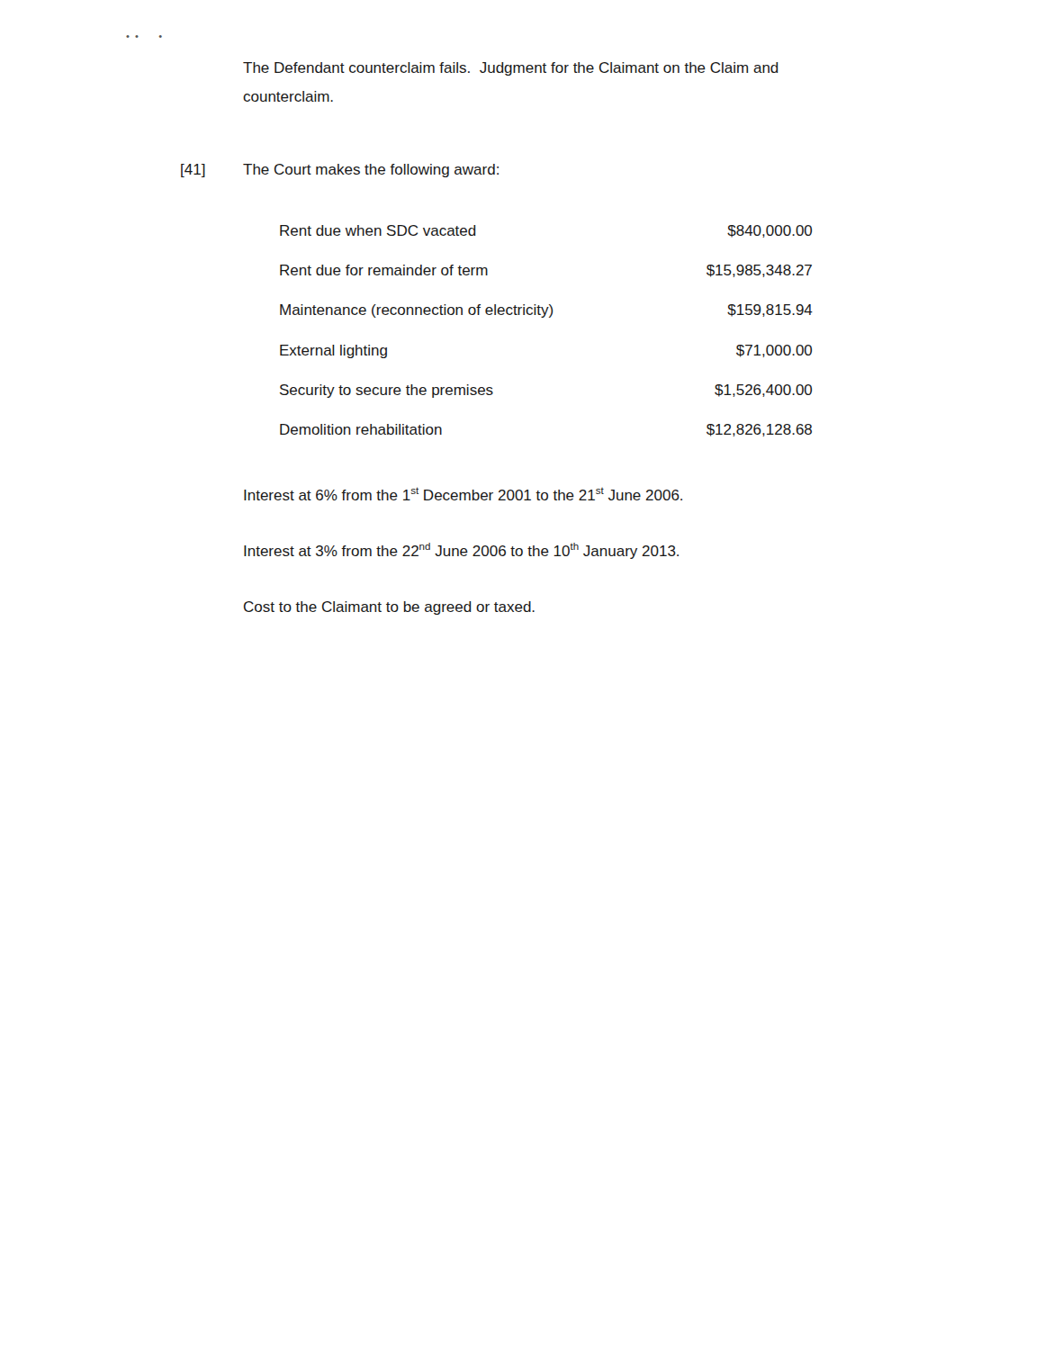• • •
The Defendant counterclaim fails. Judgment for the Claimant on the Claim and counterclaim.
[41] The Court makes the following award:
| Rent due when SDC vacated | $840,000.00 |
| Rent due for remainder of term | $15,985,348.27 |
| Maintenance (reconnection of electricity) | $159,815.94 |
| External lighting | $71,000.00 |
| Security to secure the premises | $1,526,400.00 |
| Demolition rehabilitation | $12,826,128.68 |
Interest at 6% from the 1st December 2001 to the 21st June 2006.
Interest at 3% from the 22nd June 2006 to the 10th January 2013.
Cost to the Claimant to be agreed or taxed.